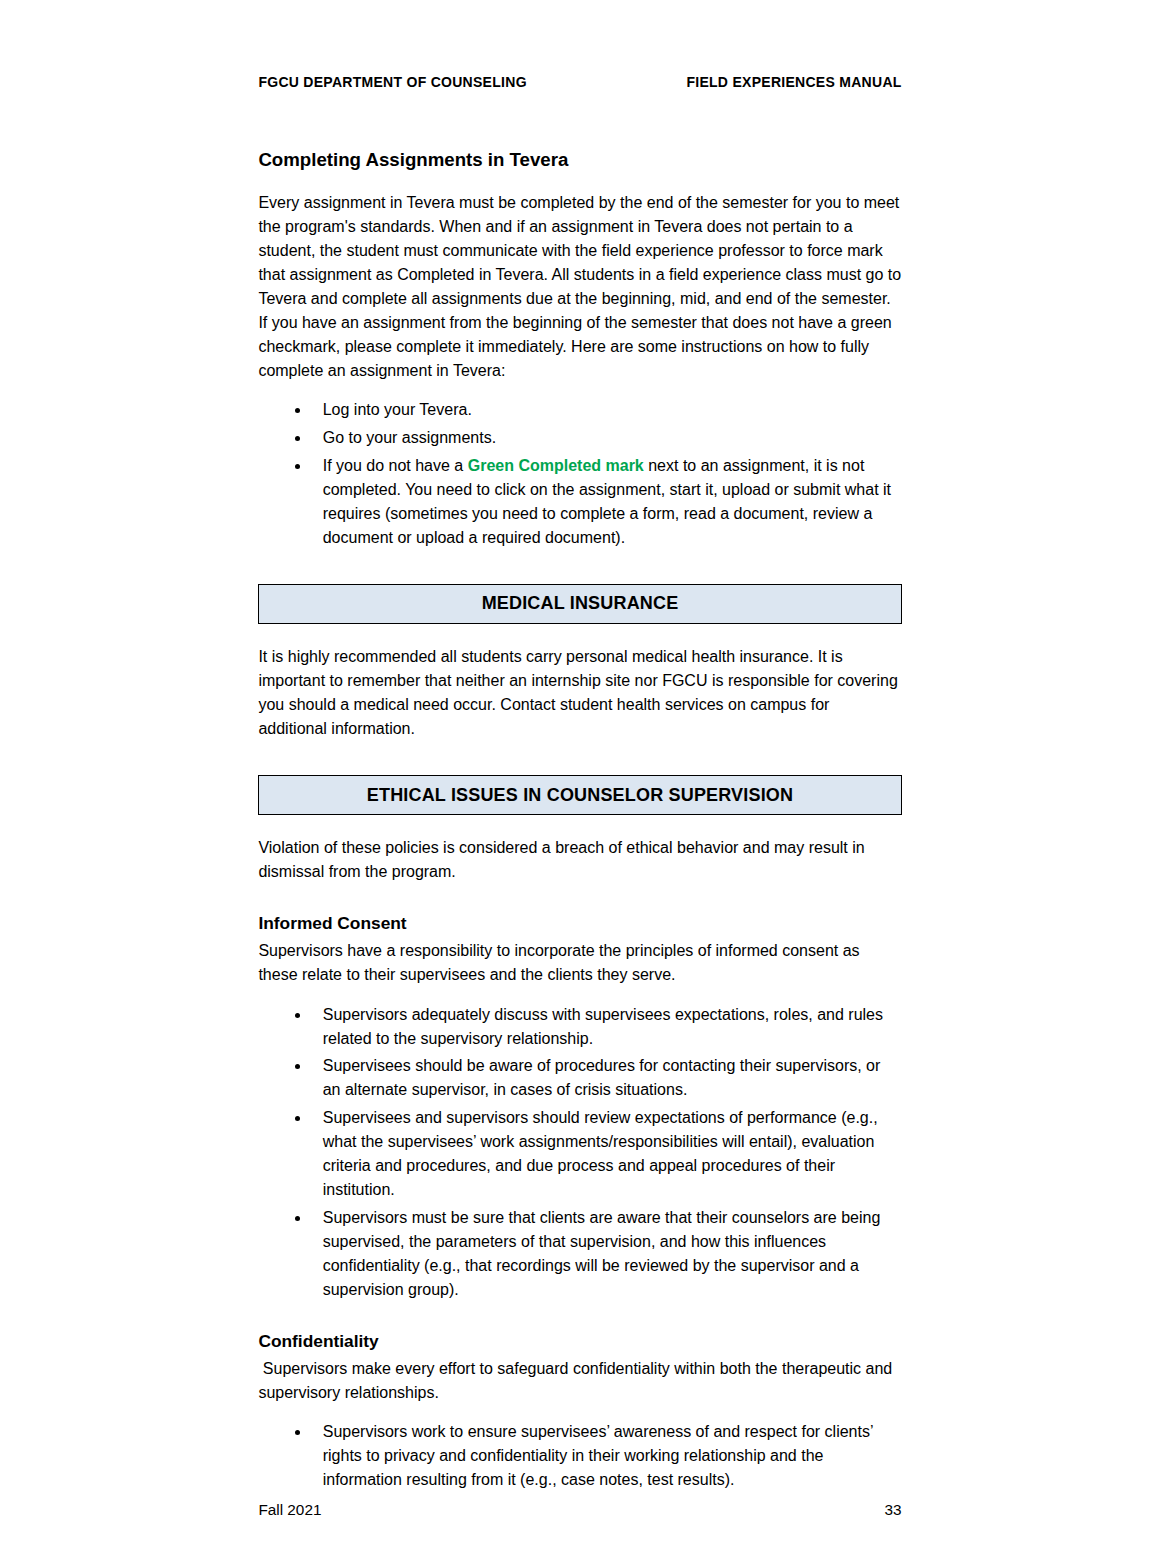FGCU DEPARTMENT OF COUNSELING FIELD EXPERIENCES MANUAL
Completing Assignments in Tevera
Every assignment in Tevera must be completed by the end of the semester for you to meet the program's standards. When and if an assignment in Tevera does not pertain to a student, the student must communicate with the field experience professor to force mark that assignment as Completed in Tevera. All students in a field experience class must go to Tevera and complete all assignments due at the beginning, mid, and end of the semester. If you have an assignment from the beginning of the semester that does not have a green checkmark, please complete it immediately. Here are some instructions on how to fully complete an assignment in Tevera:
Log into your Tevera.
Go to your assignments.
If you do not have a Green Completed mark next to an assignment, it is not completed. You need to click on the assignment, start it, upload or submit what it requires (sometimes you need to complete a form, read a document, review a document or upload a required document).
MEDICAL INSURANCE
It is highly recommended all students carry personal medical health insurance. It is important to remember that neither an internship site nor FGCU is responsible for covering you should a medical need occur. Contact student health services on campus for additional information.
ETHICAL ISSUES IN COUNSELOR SUPERVISION
Violation of these policies is considered a breach of ethical behavior and may result in dismissal from the program.
Informed Consent
Supervisors have a responsibility to incorporate the principles of informed consent as these relate to their supervisees and the clients they serve.
Supervisors adequately discuss with supervisees expectations, roles, and rules related to the supervisory relationship.
Supervisees should be aware of procedures for contacting their supervisors, or an alternate supervisor, in cases of crisis situations.
Supervisees and supervisors should review expectations of performance (e.g., what the supervisees’ work assignments/responsibilities will entail), evaluation criteria and procedures, and due process and appeal procedures of their institution.
Supervisors must be sure that clients are aware that their counselors are being supervised, the parameters of that supervision, and how this influences confidentiality (e.g., that recordings will be reviewed by the supervisor and a supervision group).
Confidentiality
Supervisors make every effort to safeguard confidentiality within both the therapeutic and supervisory relationships.
Supervisors work to ensure supervisees’ awareness of and respect for clients’ rights to privacy and confidentiality in their working relationship and the information resulting from it (e.g., case notes, test results).
Fall 2021 33